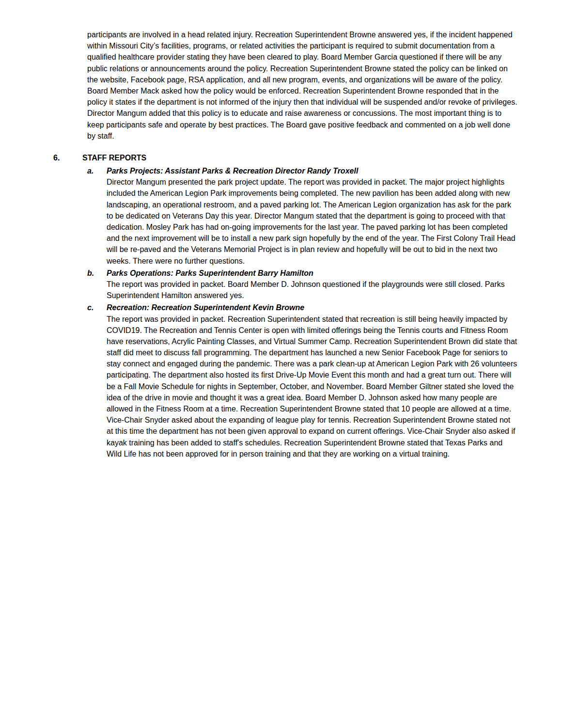participants are involved in a head related injury. Recreation Superintendent Browne answered yes, if the incident happened within Missouri City’s facilities, programs, or related activities the participant is required to submit documentation from a qualified healthcare provider stating they have been cleared to play. Board Member Garcia questioned if there will be any public relations or announcements around the policy. Recreation Superintendent Browne stated the policy can be linked on the website, Facebook page, RSA application, and all new program, events, and organizations will be aware of the policy. Board Member Mack asked how the policy would be enforced. Recreation Superintendent Browne responded that in the policy it states if the department is not informed of the injury then that individual will be suspended and/or revoke of privileges. Director Mangum added that this policy is to educate and raise awareness or concussions. The most important thing is to keep participants safe and operate by best practices. The Board gave positive feedback and commented on a job well done by staff.
6.
STAFF REPORTS
a.
Parks Projects: Assistant Parks & Recreation Director Randy Troxell
Director Mangum presented the park project update. The report was provided in packet. The major project highlights included the American Legion Park improvements being completed. The new pavilion has been added along with new landscaping, an operational restroom, and a paved parking lot. The American Legion organization has ask for the park to be dedicated on Veterans Day this year. Director Mangum stated that the department is going to proceed with that dedication. Mosley Park has had on-going improvements for the last year. The paved parking lot has been completed and the next improvement will be to install a new park sign hopefully by the end of the year. The First Colony Trail Head will be re-paved and the Veterans Memorial Project is in plan review and hopefully will be out to bid in the next two weeks. There were no further questions.
b.
Parks Operations: Parks Superintendent Barry Hamilton
The report was provided in packet. Board Member D. Johnson questioned if the playgrounds were still closed. Parks Superintendent Hamilton answered yes.
c.
Recreation: Recreation Superintendent Kevin Browne
The report was provided in packet. Recreation Superintendent stated that recreation is still being heavily impacted by COVID19. The Recreation and Tennis Center is open with limited offerings being the Tennis courts and Fitness Room have reservations, Acrylic Painting Classes, and Virtual Summer Camp. Recreation Superintendent Brown did state that staff did meet to discuss fall programming. The department has launched a new Senior Facebook Page for seniors to stay connect and engaged during the pandemic. There was a park clean-up at American Legion Park with 26 volunteers participating. The department also hosted its first Drive-Up Movie Event this month and had a great turn out. There will be a Fall Movie Schedule for nights in September, October, and November. Board Member Giltner stated she loved the idea of the drive in movie and thought it was a great idea. Board Member D. Johnson asked how many people are allowed in the Fitness Room at a time. Recreation Superintendent Browne stated that 10 people are allowed at a time. Vice-Chair Snyder asked about the expanding of league play for tennis. Recreation Superintendent Browne stated not at this time the department has not been given approval to expand on current offerings. Vice-Chair Snyder also asked if kayak training has been added to staff's schedules. Recreation Superintendent Browne stated that Texas Parks and Wild Life has not been approved for in person training and that they are working on a virtual training.